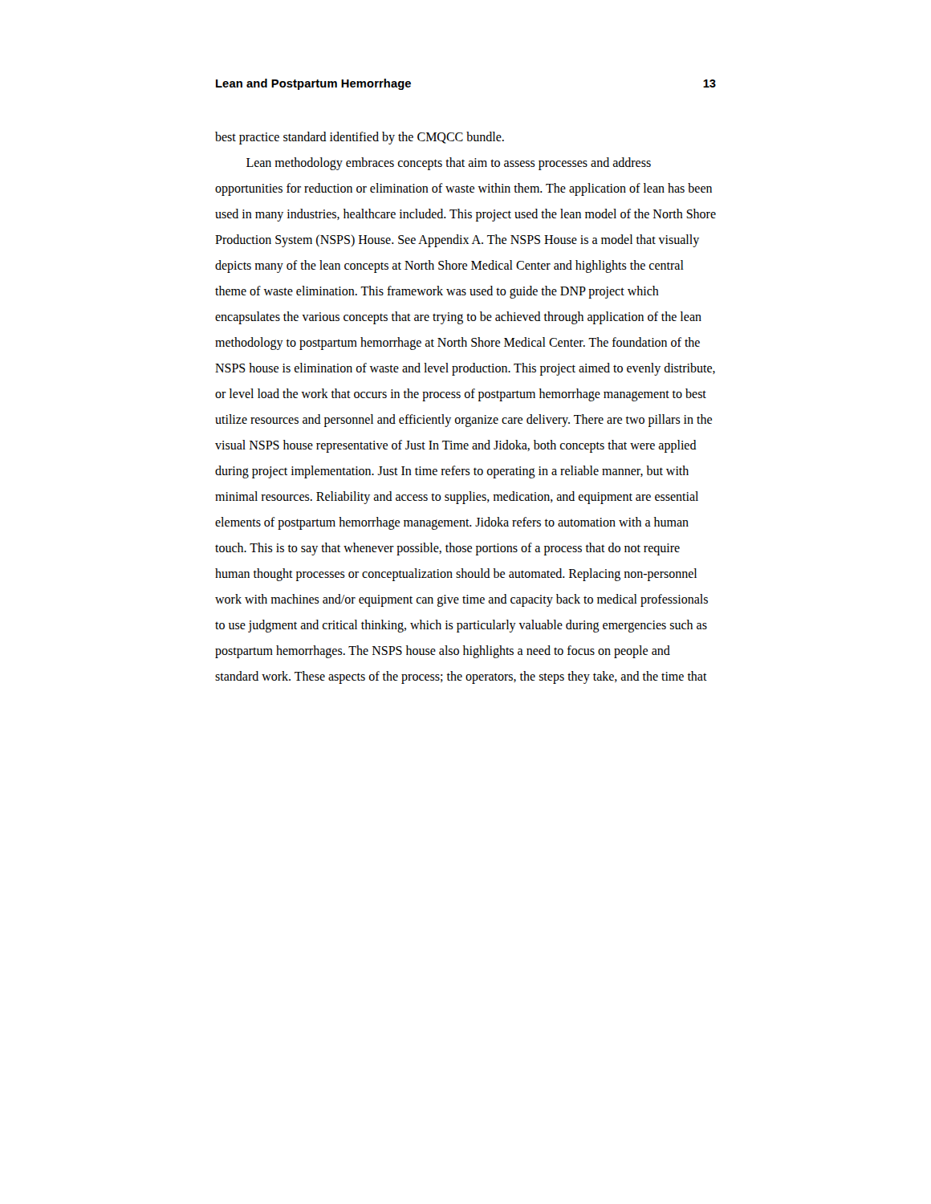Lean and Postpartum Hemorrhage 13
best practice standard identified by the CMQCC bundle.
Lean methodology embraces concepts that aim to assess processes and address opportunities for reduction or elimination of waste within them. The application of lean has been used in many industries, healthcare included. This project used the lean model of the North Shore Production System (NSPS) House. See Appendix A. The NSPS House is a model that visually depicts many of the lean concepts at North Shore Medical Center and highlights the central theme of waste elimination. This framework was used to guide the DNP project which encapsulates the various concepts that are trying to be achieved through application of the lean methodology to postpartum hemorrhage at North Shore Medical Center. The foundation of the NSPS house is elimination of waste and level production. This project aimed to evenly distribute, or level load the work that occurs in the process of postpartum hemorrhage management to best utilize resources and personnel and efficiently organize care delivery. There are two pillars in the visual NSPS house representative of Just In Time and Jidoka, both concepts that were applied during project implementation. Just In time refers to operating in a reliable manner, but with minimal resources. Reliability and access to supplies, medication, and equipment are essential elements of postpartum hemorrhage management. Jidoka refers to automation with a human touch. This is to say that whenever possible, those portions of a process that do not require human thought processes or conceptualization should be automated. Replacing non-personnel work with machines and/or equipment can give time and capacity back to medical professionals to use judgment and critical thinking, which is particularly valuable during emergencies such as postpartum hemorrhages. The NSPS house also highlights a need to focus on people and standard work. These aspects of the process; the operators, the steps they take, and the time that